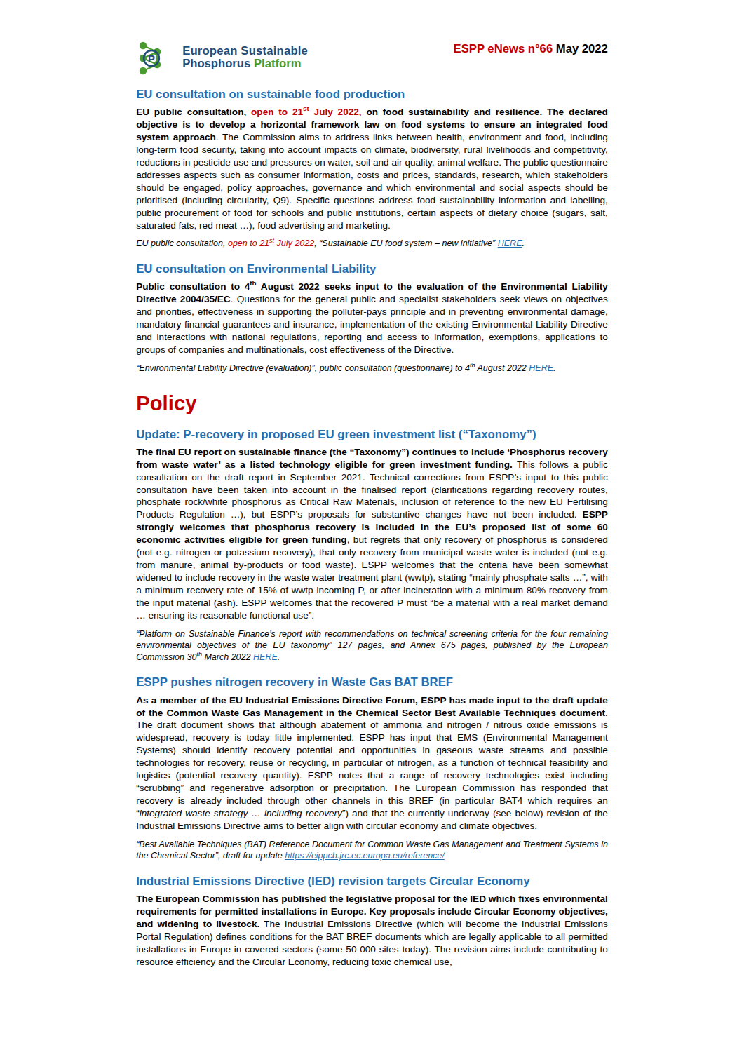P
European Sustainable
Phosphorus Platform
ESPP eNews n°66 May 2022
EU consultation on sustainable food production
EU public consultation, open to 21st July 2022, on food sustainability and resilience. The declared objective is to develop a horizontal framework law on food systems to ensure an integrated food system approach. The Commission aims to address links between health, environment and food, including long-term food security, taking into account impacts on climate, biodiversity, rural livelihoods and competitivity, reductions in pesticide use and pressures on water, soil and air quality, animal welfare. The public questionnaire addresses aspects such as consumer information, costs and prices, standards, research, which stakeholders should be engaged, policy approaches, governance and which environmental and social aspects should be prioritised (including circularity, Q9). Specific questions address food sustainability information and labelling, public procurement of food for schools and public institutions, certain aspects of dietary choice (sugars, salt, saturated fats, red meat …), food advertising and marketing.
EU public consultation, open to 21st July 2022, “Sustainable EU food system – new initiative” HERE.
EU consultation on Environmental Liability
Public consultation to 4th August 2022 seeks input to the evaluation of the Environmental Liability Directive 2004/35/EC. Questions for the general public and specialist stakeholders seek views on objectives and priorities, effectiveness in supporting the polluter-pays principle and in preventing environmental damage, mandatory financial guarantees and insurance, implementation of the existing Environmental Liability Directive and interactions with national regulations, reporting and access to information, exemptions, applications to groups of companies and multinationals, cost effectiveness of the Directive.
“Environmental Liability Directive (evaluation)”, public consultation (questionnaire) to 4th August 2022 HERE.
Policy
Update: P-recovery in proposed EU green investment list (“Taxonomy”)
The final EU report on sustainable finance (the “Taxonomy”) continues to include ‘Phosphorus recovery from waste water’ as a listed technology eligible for green investment funding. This follows a public consultation on the draft report in September 2021. Technical corrections from ESPP’s input to this public consultation have been taken into account in the finalised report (clarifications regarding recovery routes, phosphate rock/white phosphorus as Critical Raw Materials, inclusion of reference to the new EU Fertilising Products Regulation …), but ESPP’s proposals for substantive changes have not been included. ESPP strongly welcomes that phosphorus recovery is included in the EU’s proposed list of some 60 economic activities eligible for green funding, but regrets that only recovery of phosphorus is considered (not e.g. nitrogen or potassium recovery), that only recovery from municipal waste water is included (not e.g. from manure, animal by-products or food waste). ESPP welcomes that the criteria have been somewhat widened to include recovery in the waste water treatment plant (wwtp), stating “mainly phosphate salts …”, with a minimum recovery rate of 15% of wwtp incoming P, or after incineration with a minimum 80% recovery from the input material (ash). ESPP welcomes that the recovered P must “be a material with a real market demand … ensuring its reasonable functional use”.
“Platform on Sustainable Finance’s report with recommendations on technical screening criteria for the four remaining environmental objectives of the EU taxonomy” 127 pages, and Annex 675 pages, published by the European Commission 30th March 2022 HERE.
ESPP pushes nitrogen recovery in Waste Gas BAT BREF
As a member of the EU Industrial Emissions Directive Forum, ESPP has made input to the draft update of the Common Waste Gas Management in the Chemical Sector Best Available Techniques document. The draft document shows that although abatement of ammonia and nitrogen / nitrous oxide emissions is widespread, recovery is today little implemented. ESPP has input that EMS (Environmental Management Systems) should identify recovery potential and opportunities in gaseous waste streams and possible technologies for recovery, reuse or recycling, in particular of nitrogen, as a function of technical feasibility and logistics (potential recovery quantity). ESPP notes that a range of recovery technologies exist including “scrubbing” and regenerative adsorption or precipitation. The European Commission has responded that recovery is already included through other channels in this BREF (in particular BAT4 which requires an “integrated waste strategy … including recovery”) and that the currently underway (see below) revision of the Industrial Emissions Directive aims to better align with circular economy and climate objectives.
“Best Available Techniques (BAT) Reference Document for Common Waste Gas Management and Treatment Systems in the Chemical Sector”, draft for update https://eippcb.jrc.ec.europa.eu/reference/
Industrial Emissions Directive (IED) revision targets Circular Economy
The European Commission has published the legislative proposal for the IED which fixes environmental requirements for permitted installations in Europe. Key proposals include Circular Economy objectives, and widening to livestock. The Industrial Emissions Directive (which will become the Industrial Emissions Portal Regulation) defines conditions for the BAT BREF documents which are legally applicable to all permitted installations in Europe in covered sectors (some 50 000 sites today). The revision aims include contributing to resource efficiency and the Circular Economy, reducing toxic chemical use,